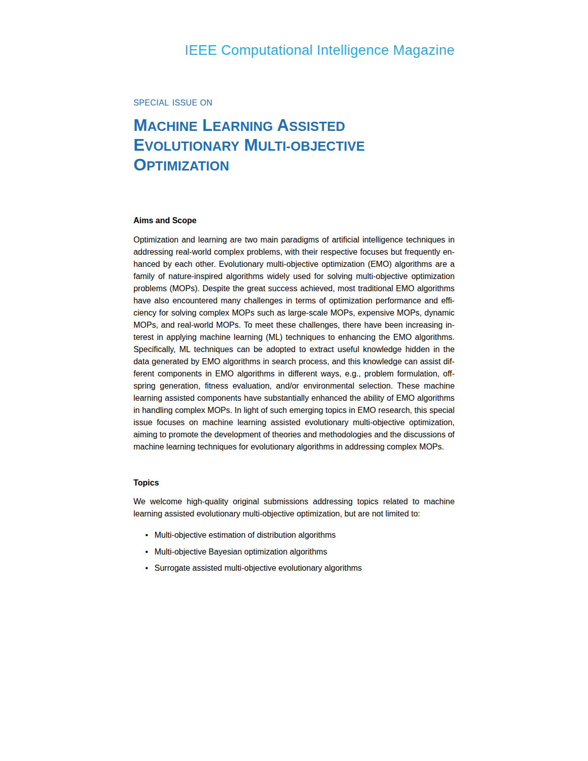IEEE Computational Intelligence Magazine
SPECIAL ISSUE ON
MACHINE LEARNING ASSISTED
EVOLUTIONARY MULTI-OBJECTIVE
OPTIMIZATION
Aims and Scope
Optimization and learning are two main paradigms of artificial intelligence techniques in addressing real-world complex problems, with their respective focuses but frequently enhanced by each other. Evolutionary multi-objective optimization (EMO) algorithms are a family of nature-inspired algorithms widely used for solving multi-objective optimization problems (MOPs). Despite the great success achieved, most traditional EMO algorithms have also encountered many challenges in terms of optimization performance and efficiency for solving complex MOPs such as large-scale MOPs, expensive MOPs, dynamic MOPs, and real-world MOPs. To meet these challenges, there have been increasing interest in applying machine learning (ML) techniques to enhancing the EMO algorithms. Specifically, ML techniques can be adopted to extract useful knowledge hidden in the data generated by EMO algorithms in search process, and this knowledge can assist different components in EMO algorithms in different ways, e.g., problem formulation, offspring generation, fitness evaluation, and/or environmental selection. These machine learning assisted components have substantially enhanced the ability of EMO algorithms in handling complex MOPs. In light of such emerging topics in EMO research, this special issue focuses on machine learning assisted evolutionary multi-objective optimization, aiming to promote the development of theories and methodologies and the discussions of machine learning techniques for evolutionary algorithms in addressing complex MOPs.
Topics
We welcome high-quality original submissions addressing topics related to machine learning assisted evolutionary multi-objective optimization, but are not limited to:
Multi-objective estimation of distribution algorithms
Multi-objective Bayesian optimization algorithms
Surrogate assisted multi-objective evolutionary algorithms